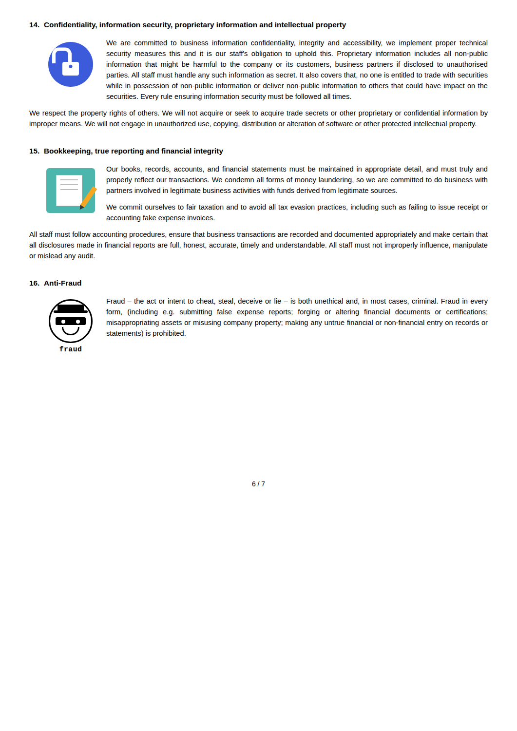14. Confidentiality, information security, proprietary information and intellectual property
We are committed to business information confidentiality, integrity and accessibility, we implement proper technical security measures this and it is our staff's obligation to uphold this. Proprietary information includes all non-public information that might be harmful to the company or its customers, business partners if disclosed to unauthorised parties. All staff must handle any such information as secret. It also covers that, no one is entitled to trade with securities while in possession of non-public information or deliver non-public information to others that could have impact on the securities. Every rule ensuring information security must be followed all times.
We respect the property rights of others. We will not acquire or seek to acquire trade secrets or other proprietary or confidential information by improper means. We will not engage in unauthorized use, copying, distribution or alteration of software or other protected intellectual property.
15. Bookkeeping, true reporting and financial integrity
Our books, records, accounts, and financial statements must be maintained in appropriate detail, and must truly and properly reflect our transactions. We condemn all forms of money laundering, so we are committed to do business with partners involved in legitimate business activities with funds derived from legitimate sources.
We commit ourselves to fair taxation and to avoid all tax evasion practices, including such as failing to issue receipt or accounting fake expense invoices.
All staff must follow accounting procedures, ensure that business transactions are recorded and documented appropriately and make certain that all disclosures made in financial reports are full, honest, accurate, timely and understandable. All staff must not improperly influence, manipulate or mislead any audit.
16. Anti-Fraud
fraud
Fraud – the act or intent to cheat, steal, deceive or lie – is both unethical and, in most cases, criminal. Fraud in every form, (including e.g. submitting false expense reports; forging or altering financial documents or certifications; misappropriating assets or misusing company property; making any untrue financial or non-financial entry on records or statements) is prohibited.
6 / 7